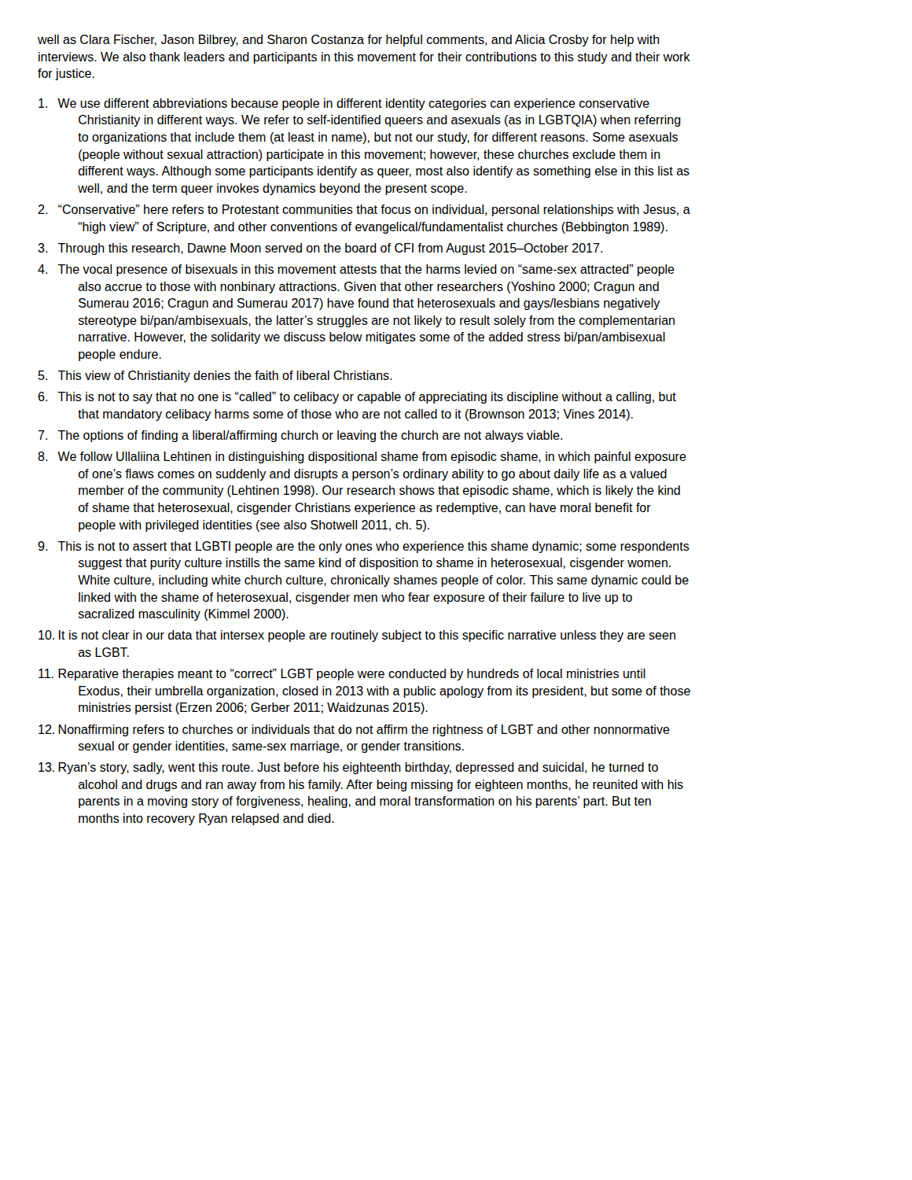well as Clara Fischer, Jason Bilbrey, and Sharon Costanza for helpful comments, and Alicia Crosby for help with interviews. We also thank leaders and participants in this movement for their contributions to this study and their work for justice.
1. We use different abbreviations because people in different identity categories can experience conservative Christianity in different ways. We refer to self-identified queers and asexuals (as in LGBTQIA) when referring to organizations that include them (at least in name), but not our study, for different reasons. Some asexuals (people without sexual attraction) participate in this movement; however, these churches exclude them in different ways. Although some participants identify as queer, most also identify as something else in this list as well, and the term queer invokes dynamics beyond the present scope.
2.“Conservative” here refers to Protestant communities that focus on individual, personal relationships with Jesus, a “high view” of Scripture, and other conventions of evangelical/fundamentalist churches (Bebbington 1989).
3. Through this research, Dawne Moon served on the board of CFI from August 2015–October 2017.
4. The vocal presence of bisexuals in this movement attests that the harms levied on “same-sex attracted” people also accrue to those with nonbinary attractions. Given that other researchers (Yoshino 2000; Cragun and Sumerau 2016; Cragun and Sumerau 2017) have found that heterosexuals and gays/lesbians negatively stereotype bi/pan/ambisexuals, the latter’s struggles are not likely to result solely from the complementarian narrative. However, the solidarity we discuss below mitigates some of the added stress bi/pan/ambisexual people endure.
5. This view of Christianity denies the faith of liberal Christians.
6. This is not to say that no one is “called” to celibacy or capable of appreciating its discipline without a calling, but that mandatory celibacy harms some of those who are not called to it (Brownson 2013; Vines 2014).
7. The options of finding a liberal/affirming church or leaving the church are not always viable.
8. We follow Ullaliina Lehtinen in distinguishing dispositional shame from episodic shame, in which painful exposure of one’s flaws comes on suddenly and disrupts a person’s ordinary ability to go about daily life as a valued member of the community (Lehtinen 1998). Our research shows that episodic shame, which is likely the kind of shame that heterosexual, cisgender Christians experience as redemptive, can have moral benefit for people with privileged identities (see also Shotwell 2011, ch. 5).
9. This is not to assert that LGBTI people are the only ones who experience this shame dynamic; some respondents suggest that purity culture instills the same kind of disposition to shame in heterosexual, cisgender women. White culture, including white church culture, chronically shames people of color. This same dynamic could be linked with the shame of heterosexual, cisgender men who fear exposure of their failure to live up to sacralized masculinity (Kimmel 2000).
10. It is not clear in our data that intersex people are routinely subject to this specific narrative unless they are seen as LGBT.
11. Reparative therapies meant to “correct” LGBT people were conducted by hundreds of local ministries until Exodus, their umbrella organization, closed in 2013 with a public apology from its president, but some of those ministries persist (Erzen 2006; Gerber 2011; Waidzunas 2015).
12. Nonaffirming refers to churches or individuals that do not affirm the rightness of LGBT and other nonnormative sexual or gender identities, same-sex marriage, or gender transitions.
13. Ryan’s story, sadly, went this route. Just before his eighteenth birthday, depressed and suicidal, he turned to alcohol and drugs and ran away from his family. After being missing for eighteen months, he reunited with his parents in a moving story of forgiveness, healing, and moral transformation on his parents’ part. But ten months into recovery Ryan relapsed and died.